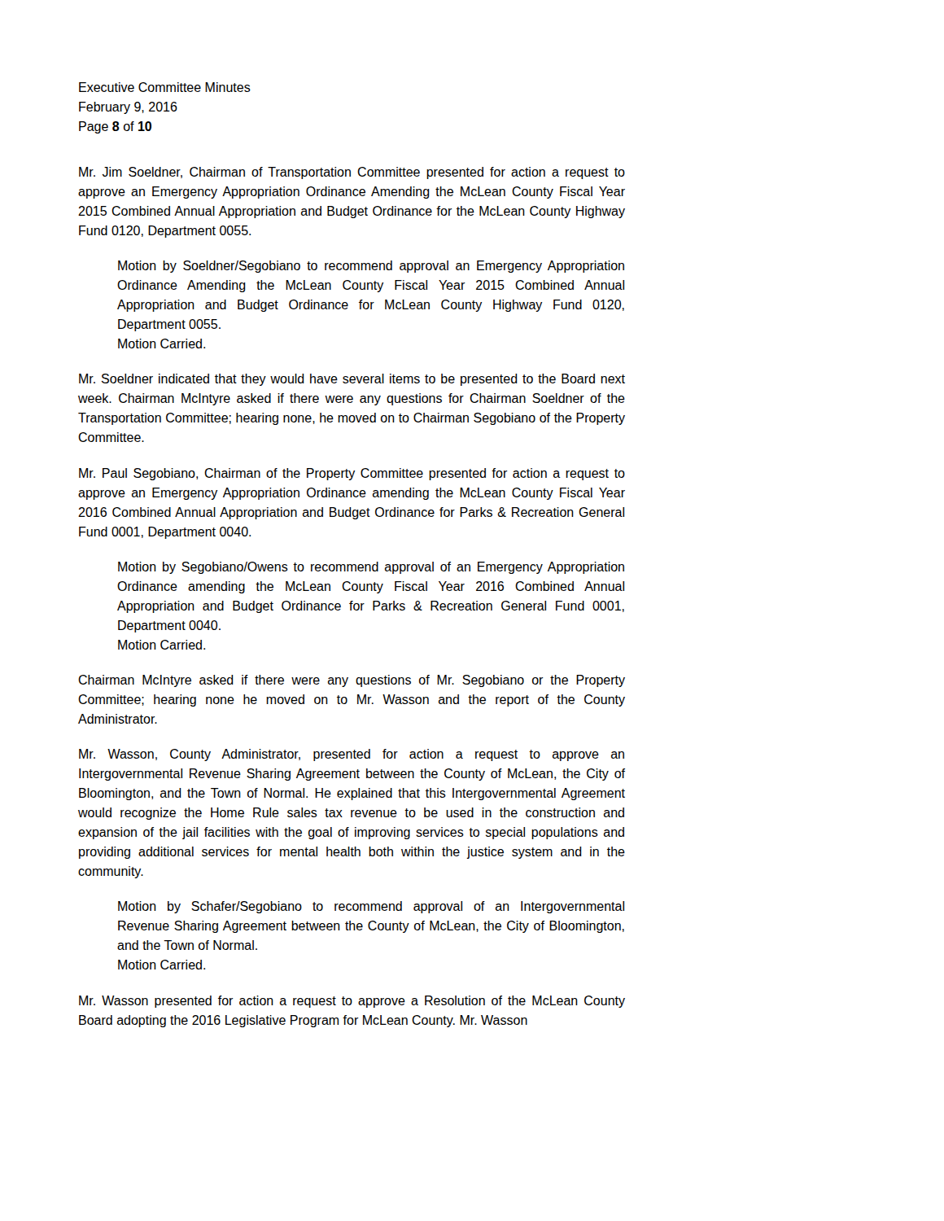Executive Committee Minutes
February 9, 2016
Page 8 of 10
Mr. Jim Soeldner, Chairman of Transportation Committee presented for action a request to approve an Emergency Appropriation Ordinance Amending the McLean County Fiscal Year 2015 Combined Annual Appropriation and Budget Ordinance for the McLean County Highway Fund 0120, Department 0055.
Motion by Soeldner/Segobiano to recommend approval an Emergency Appropriation Ordinance Amending the McLean County Fiscal Year 2015 Combined Annual Appropriation and Budget Ordinance for McLean County Highway Fund 0120, Department 0055.
Motion Carried.
Mr. Soeldner indicated that they would have several items to be presented to the Board next week. Chairman McIntyre asked if there were any questions for Chairman Soeldner of the Transportation Committee; hearing none, he moved on to Chairman Segobiano of the Property Committee.
Mr. Paul Segobiano, Chairman of the Property Committee presented for action a request to approve an Emergency Appropriation Ordinance amending the McLean County Fiscal Year 2016 Combined Annual Appropriation and Budget Ordinance for Parks & Recreation General Fund 0001, Department 0040.
Motion by Segobiano/Owens to recommend approval of an Emergency Appropriation Ordinance amending the McLean County Fiscal Year 2016 Combined Annual Appropriation and Budget Ordinance for Parks & Recreation General Fund 0001, Department 0040.
Motion Carried.
Chairman McIntyre asked if there were any questions of Mr. Segobiano or the Property Committee; hearing none he moved on to Mr. Wasson and the report of the County Administrator.
Mr. Wasson, County Administrator, presented for action a request to approve an Intergovernmental Revenue Sharing Agreement between the County of McLean, the City of Bloomington, and the Town of Normal. He explained that this Intergovernmental Agreement would recognize the Home Rule sales tax revenue to be used in the construction and expansion of the jail facilities with the goal of improving services to special populations and providing additional services for mental health both within the justice system and in the community.
Motion by Schafer/Segobiano to recommend approval of an Intergovernmental Revenue Sharing Agreement between the County of McLean, the City of Bloomington, and the Town of Normal.
Motion Carried.
Mr. Wasson presented for action a request to approve a Resolution of the McLean County Board adopting the 2016 Legislative Program for McLean County. Mr. Wasson